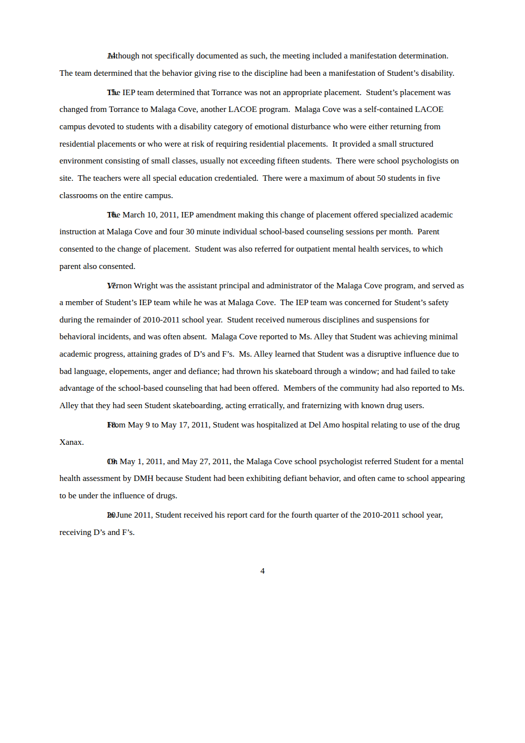14. Although not specifically documented as such, the meeting included a manifestation determination. The team determined that the behavior giving rise to the discipline had been a manifestation of Student’s disability.
15. The IEP team determined that Torrance was not an appropriate placement. Student’s placement was changed from Torrance to Malaga Cove, another LACOE program. Malaga Cove was a self-contained LACOE campus devoted to students with a disability category of emotional disturbance who were either returning from residential placements or who were at risk of requiring residential placements. It provided a small structured environment consisting of small classes, usually not exceeding fifteen students. There were school psychologists on site. The teachers were all special education credentialed. There were a maximum of about 50 students in five classrooms on the entire campus.
16. The March 10, 2011, IEP amendment making this change of placement offered specialized academic instruction at Malaga Cove and four 30 minute individual school-based counseling sessions per month. Parent consented to the change of placement. Student was also referred for outpatient mental health services, to which parent also consented.
17. Vernon Wright was the assistant principal and administrator of the Malaga Cove program, and served as a member of Student’s IEP team while he was at Malaga Cove. The IEP team was concerned for Student’s safety during the remainder of 2010-2011 school year. Student received numerous disciplines and suspensions for behavioral incidents, and was often absent. Malaga Cove reported to Ms. Alley that Student was achieving minimal academic progress, attaining grades of D’s and F’s. Ms. Alley learned that Student was a disruptive influence due to bad language, elopements, anger and defiance; had thrown his skateboard through a window; and had failed to take advantage of the school-based counseling that had been offered. Members of the community had also reported to Ms. Alley that they had seen Student skateboarding, acting erratically, and fraternizing with known drug users.
18. From May 9 to May 17, 2011, Student was hospitalized at Del Amo hospital relating to use of the drug Xanax.
19. On May 1, 2011, and May 27, 2011, the Malaga Cove school psychologist referred Student for a mental health assessment by DMH because Student had been exhibiting defiant behavior, and often came to school appearing to be under the influence of drugs.
20. In June 2011, Student received his report card for the fourth quarter of the 2010-2011 school year, receiving D’s and F’s.
4